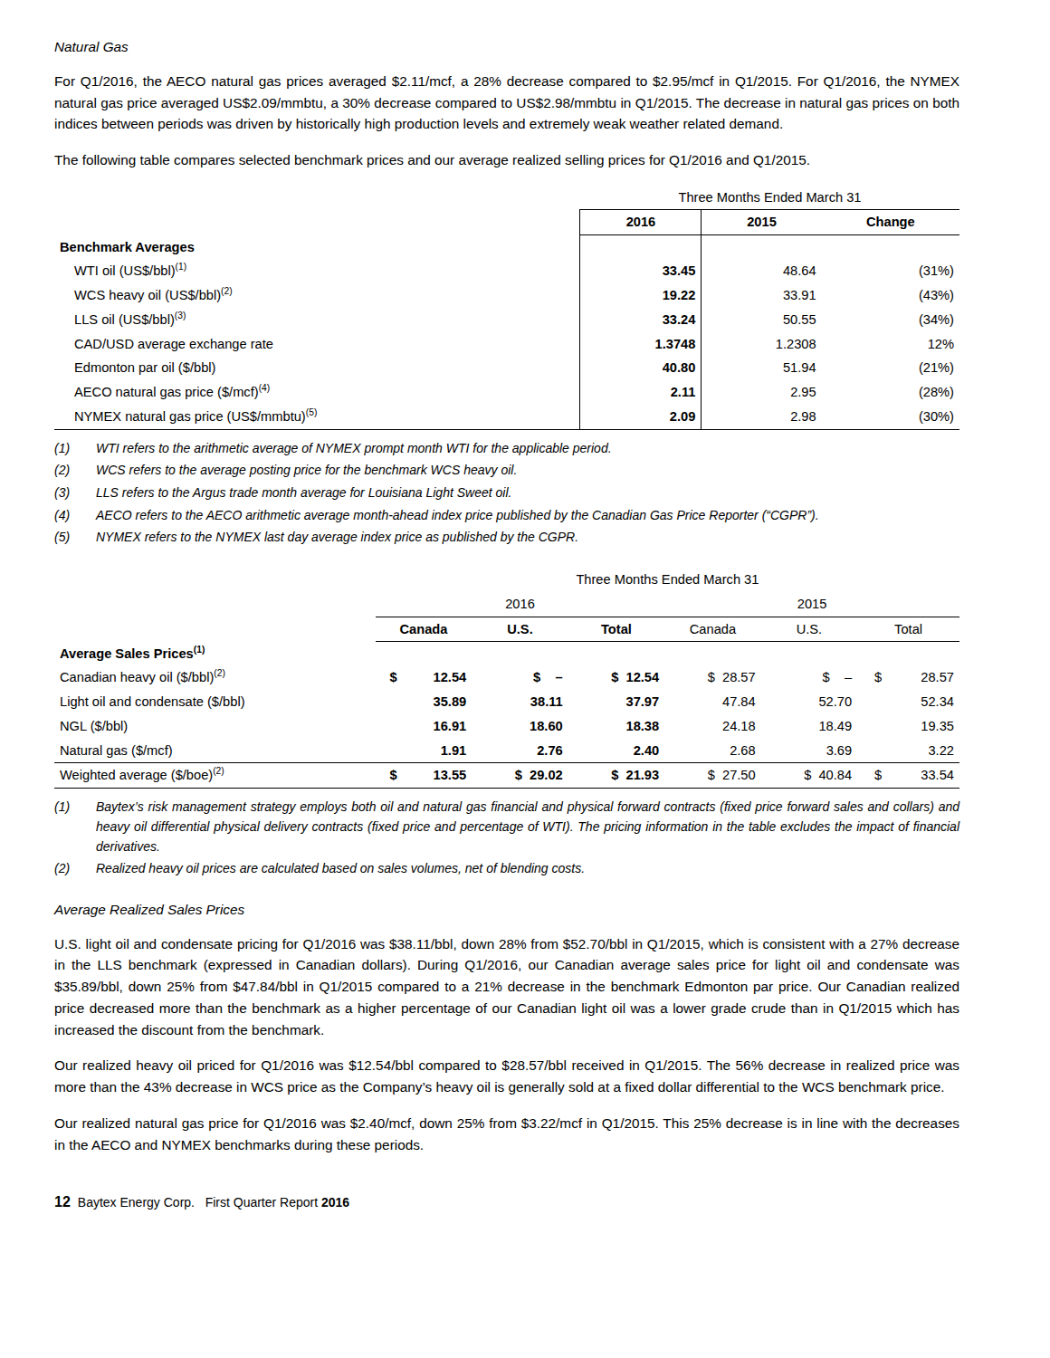Natural Gas
For Q1/2016, the AECO natural gas prices averaged $2.11/mcf, a 28% decrease compared to $2.95/mcf in Q1/2015. For Q1/2016, the NYMEX natural gas price averaged US$2.09/mmbtu, a 30% decrease compared to US$2.98/mmbtu in Q1/2015. The decrease in natural gas prices on both indices between periods was driven by historically high production levels and extremely weak weather related demand.
The following table compares selected benchmark prices and our average realized selling prices for Q1/2016 and Q1/2015.
| | Three Months Ended March 31 |
| | 2016 | 2015 | Change |
| Benchmark Averages | | | |
| WTI oil (US$/bbl) (1) | 33.45 | 48.64 | (31%) |
| WCS heavy oil (US$/bbl) (2) | 19.22 | 33.91 | (43%) |
| LLS oil (US$/bbl) (3) | 33.24 | 50.55 | (34%) |
| CAD/USD average exchange rate | 1.3748 | 1.2308 | 12% |
| Edmonton par oil ($/bbl) | 40.80 | 51.94 | (21%) |
| AECO natural gas price ($/mcf) (4) | 2.11 | 2.95 | (28%) |
| NYMEX natural gas price (US$/mmbtu) (5) | 2.09 | 2.98 | (30%) |
WTI refers to the arithmetic average of NYMEX prompt month WTI for the applicable period.
WCS refers to the average posting price for the benchmark WCS heavy oil.
LLS refers to the Argus trade month average for Louisiana Light Sweet oil.
AECO refers to the AECO arithmetic average month-ahead index price published by the Canadian Gas Price Reporter (“CGPR”).
NYMEX refers to the NYMEX last day average index price as published by the CGPR.
| | Three Months Ended March 31 |
| | 2016 | 2015 |
| | Canada | U.S. | Total | Canada | U.S. | Total |
| Average Sales Prices (1) | | | | | | | | |
| Canadian heavy oil ($/bbl) (2) | $ | 12.54 | $ – | $ 12.54 | $ 28.57 | $ – | $ | 28.57 |
| Light oil and condensate ($/bbl) | | 35.89 | 38.11 | 37.97 | 47.84 | 52.70 | | 52.34 |
| NGL ($/bbl) | | 16.91 | 18.60 | 18.38 | 24.18 | 18.49 | | 19.35 |
| Natural gas ($/mcf) | | 1.91 | 2.76 | 2.40 | 2.68 | 3.69 | | 3.22 |
| Weighted average ($/boe) (2) | $ | 13.55 | $ 29.02 | $ 21.93 | $ 27.50 | $ 40.84 | $ | 33.54 |
Baytex’s risk management strategy employs both oil and natural gas financial and physical forward contracts (fixed price forward sales and collars) and heavy oil differential physical delivery contracts (fixed price and percentage of WTI). The pricing information in the table excludes the impact of financial derivatives.
Realized heavy oil prices are calculated based on sales volumes, net of blending costs.
Average Realized Sales Prices
U.S. light oil and condensate pricing for Q1/2016 was $38.11/bbl, down 28% from $52.70/bbl in Q1/2015, which is consistent with a 27% decrease in the LLS benchmark (expressed in Canadian dollars). During Q1/2016, our Canadian average sales price for light oil and condensate was $35.89/bbl, down 25% from $47.84/bbl in Q1/2015 compared to a 21% decrease in the benchmark Edmonton par price. Our Canadian realized price decreased more than the benchmark as a higher percentage of our Canadian light oil was a lower grade crude than in Q1/2015 which has increased the discount from the benchmark.
Our realized heavy oil priced for Q1/2016 was $12.54/bbl compared to $28.57/bbl received in Q1/2015. The 56% decrease in realized price was more than the 43% decrease in WCS price as the Company’s heavy oil is generally sold at a fixed dollar differential to the WCS benchmark price.
Our realized natural gas price for Q1/2016 was $2.40/mcf, down 25% from $3.22/mcf in Q1/2015. This 25% decrease is in line with the decreases in the AECO and NYMEX benchmarks during these periods.
12 Baytex Energy Corp. First Quarter Report 2016